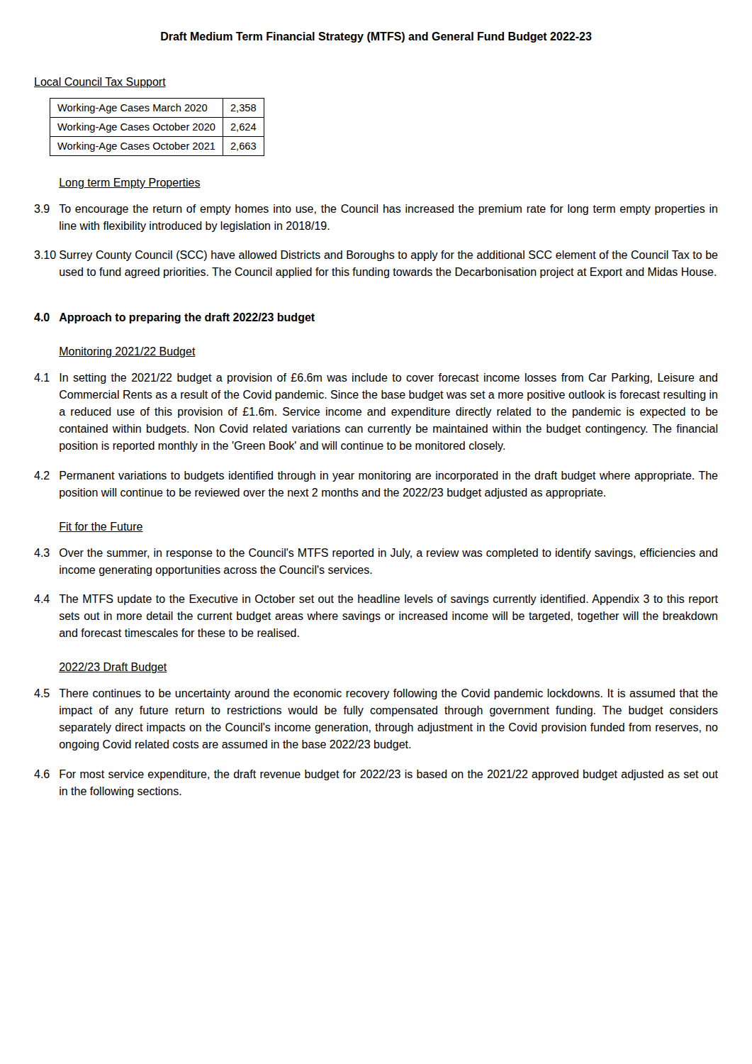Draft Medium Term Financial Strategy (MTFS) and General Fund Budget 2022-23
Local Council Tax Support
| Working-Age Cases March 2020 | 2,358 |
| Working-Age Cases October 2020 | 2,624 |
| Working-Age Cases October 2021 | 2,663 |
Long term Empty Properties
3.9
To encourage the return of empty homes into use, the Council has increased the premium rate for long term empty properties in line with flexibility introduced by legislation in 2018/19.
3.10
Surrey County Council (SCC) have allowed Districts and Boroughs to apply for the additional SCC element of the Council Tax to be used to fund agreed priorities. The Council applied for this funding towards the Decarbonisation project at Export and Midas House.
4.0
Approach to preparing the draft 2022/23 budget
Monitoring 2021/22 Budget
4.1
In setting the 2021/22 budget a provision of £6.6m was include to cover forecast income losses from Car Parking, Leisure and Commercial Rents as a result of the Covid pandemic. Since the base budget was set a more positive outlook is forecast resulting in a reduced use of this provision of £1.6m. Service income and expenditure directly related to the pandemic is expected to be contained within budgets. Non Covid related variations can currently be maintained within the budget contingency. The financial position is reported monthly in the 'Green Book' and will continue to be monitored closely.
4.2
Permanent variations to budgets identified through in year monitoring are incorporated in the draft budget where appropriate. The position will continue to be reviewed over the next 2 months and the 2022/23 budget adjusted as appropriate.
Fit for the Future
4.3
Over the summer, in response to the Council's MTFS reported in July, a review was completed to identify savings, efficiencies and income generating opportunities across the Council's services.
4.4
The MTFS update to the Executive in October set out the headline levels of savings currently identified. Appendix 3 to this report sets out in more detail the current budget areas where savings or increased income will be targeted, together will the breakdown and forecast timescales for these to be realised.
2022/23 Draft Budget
4.5
There continues to be uncertainty around the economic recovery following the Covid pandemic lockdowns. It is assumed that the impact of any future return to restrictions would be fully compensated through government funding. The budget considers separately direct impacts on the Council's income generation, through adjustment in the Covid provision funded from reserves, no ongoing Covid related costs are assumed in the base 2022/23 budget.
4.6
For most service expenditure, the draft revenue budget for 2022/23 is based on the 2021/22 approved budget adjusted as set out in the following sections.